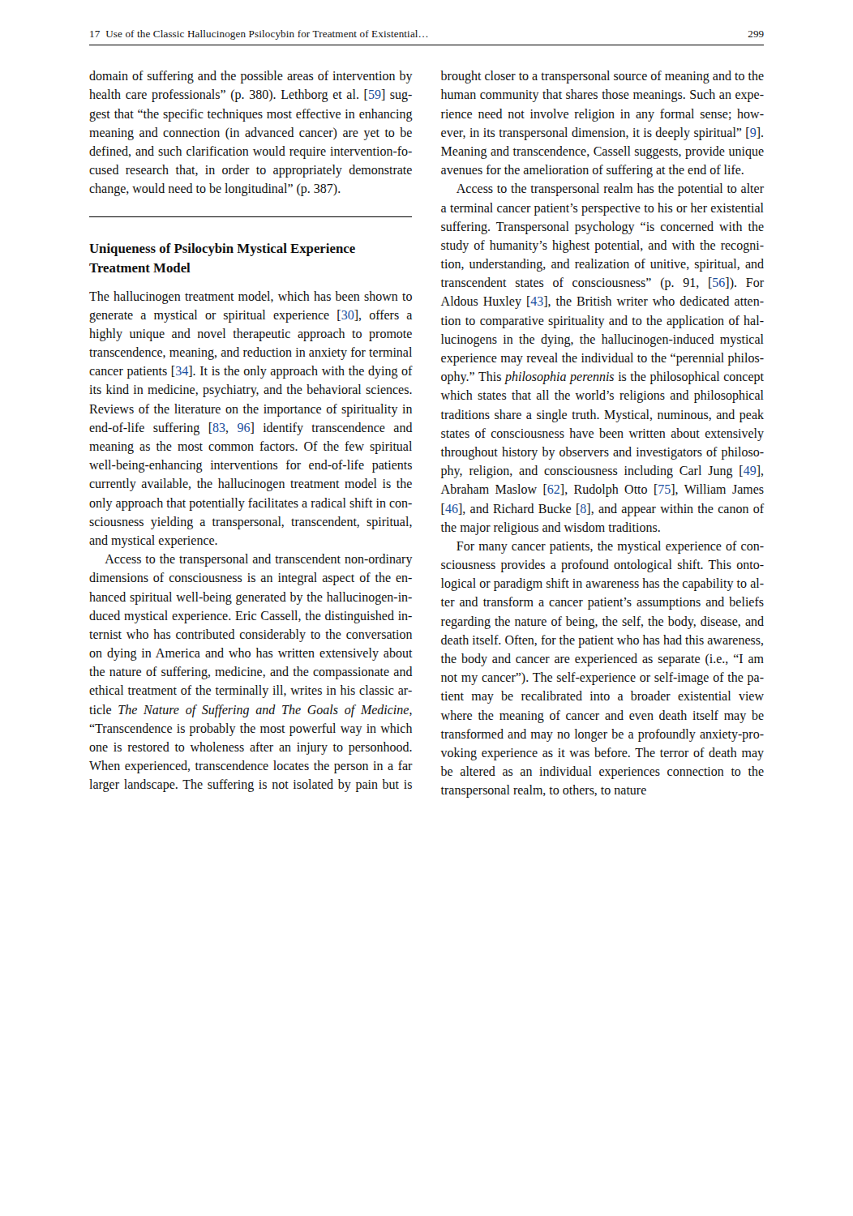17 Use of the Classic Hallucinogen Psilocybin for Treatment of Existential… 299
domain of suffering and the possible areas of intervention by health care professionals” (p. 380). Lethborg et al. [59] suggest that “the specific techniques most effective in enhancing meaning and connection (in advanced cancer) are yet to be defined, and such clarification would require intervention-focused research that, in order to appropriately demonstrate change, would need to be longitudinal” (p. 387).
Uniqueness of Psilocybin Mystical Experience Treatment Model
The hallucinogen treatment model, which has been shown to generate a mystical or spiritual experience [30], offers a highly unique and novel therapeutic approach to promote transcendence, meaning, and reduction in anxiety for terminal cancer patients [34]. It is the only approach with the dying of its kind in medicine, psychiatry, and the behavioral sciences. Reviews of the literature on the importance of spirituality in end-of-life suffering [83, 96] identify transcendence and meaning as the most common factors. Of the few spiritual well-being-enhancing interventions for end-of-life patients currently available, the hallucinogen treatment model is the only approach that potentially facilitates a radical shift in consciousness yielding a transpersonal, transcendent, spiritual, and mystical experience.
Access to the transpersonal and transcendent non-ordinary dimensions of consciousness is an integral aspect of the enhanced spiritual well-being generated by the hallucinogen-induced mystical experience. Eric Cassell, the distinguished internist who has contributed considerably to the conversation on dying in America and who has written extensively about the nature of suffering, medicine, and the compassionate and ethical treatment of the terminally ill, writes in his classic article The Nature of Suffering and The Goals of Medicine, “Transcendence is probably the most powerful way in which one is restored to wholeness after an injury to personhood. When experienced, transcendence locates the person in a far larger landscape. The suffering is not isolated by pain but is brought closer to a transpersonal source of meaning and to the human community that shares those meanings. Such an experience need not involve religion in any formal sense; however, in its transpersonal dimension, it is deeply spiritual” [9]. Meaning and transcendence, Cassell suggests, provide unique avenues for the amelioration of suffering at the end of life.
Access to the transpersonal realm has the potential to alter a terminal cancer patient’s perspective to his or her existential suffering. Transpersonal psychology “is concerned with the study of humanity’s highest potential, and with the recognition, understanding, and realization of unitive, spiritual, and transcendent states of consciousness” (p. 91, [56]). For Aldous Huxley [43], the British writer who dedicated attention to comparative spirituality and to the application of hallucinogens in the dying, the hallucinogen-induced mystical experience may reveal the individual to the “perennial philosophy.” This philosophia perennis is the philosophical concept which states that all the world’s religions and philosophical traditions share a single truth. Mystical, numinous, and peak states of consciousness have been written about extensively throughout history by observers and investigators of philosophy, religion, and consciousness including Carl Jung [49], Abraham Maslow [62], Rudolph Otto [75], William James [46], and Richard Bucke [8], and appear within the canon of the major religious and wisdom traditions.
For many cancer patients, the mystical experience of consciousness provides a profound ontological shift. This ontological or paradigm shift in awareness has the capability to alter and transform a cancer patient’s assumptions and beliefs regarding the nature of being, the self, the body, disease, and death itself. Often, for the patient who has had this awareness, the body and cancer are experienced as separate (i.e., “I am not my cancer”). The self-experience or self-image of the patient may be recalibrated into a broader existential view where the meaning of cancer and even death itself may be transformed and may no longer be a profoundly anxiety-provoking experience as it was before. The terror of death may be altered as an individual experiences connection to the transpersonal realm, to others, to nature